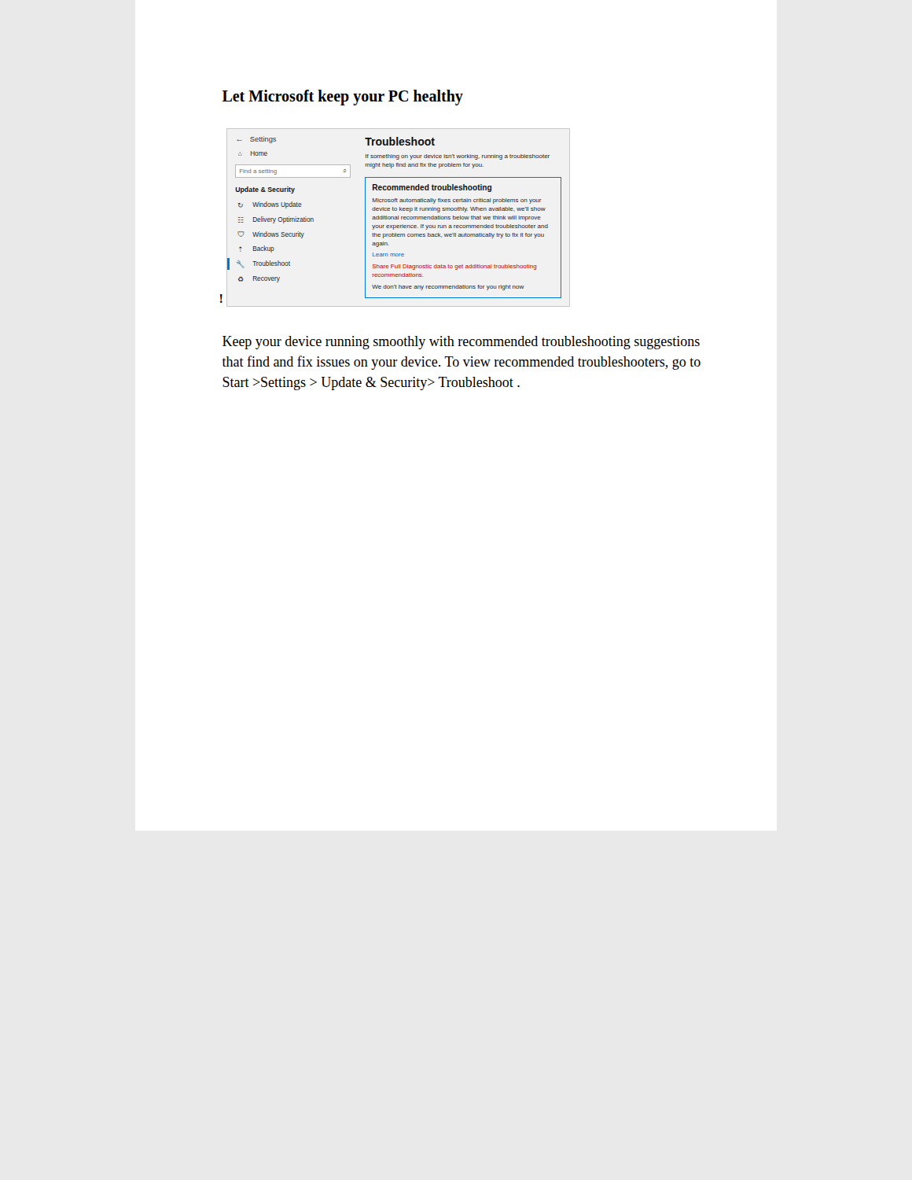Let Microsoft keep your PC healthy
!
←Settings
⌂Home
Find a setting⌕
Update & Security
↻Windows Update
☷Delivery Optimization
🛡Windows Security
⇡Backup
🔧Troubleshoot
♻Recovery
Troubleshoot
If something on your device isn't working, running a troubleshooter might help find and fix the problem for you.
Recommended troubleshooting
Microsoft automatically fixes certain critical problems on your device to keep it running smoothly. When available, we'll show additional recommendations below that we think will improve your experience. If you run a recommended troubleshooter and the problem comes back, we'll automatically try to fix it for you again.
Learn more
Share Full Diagnostic data to get additional troubleshooting recommendations.
We don't have any recommendations for you right now
Keep your device running smoothly with recommended troubleshooting suggestions that find and fix issues on your device. To view recommended troubleshooters, go to Start >Settings > Update & Security> Troubleshoot .